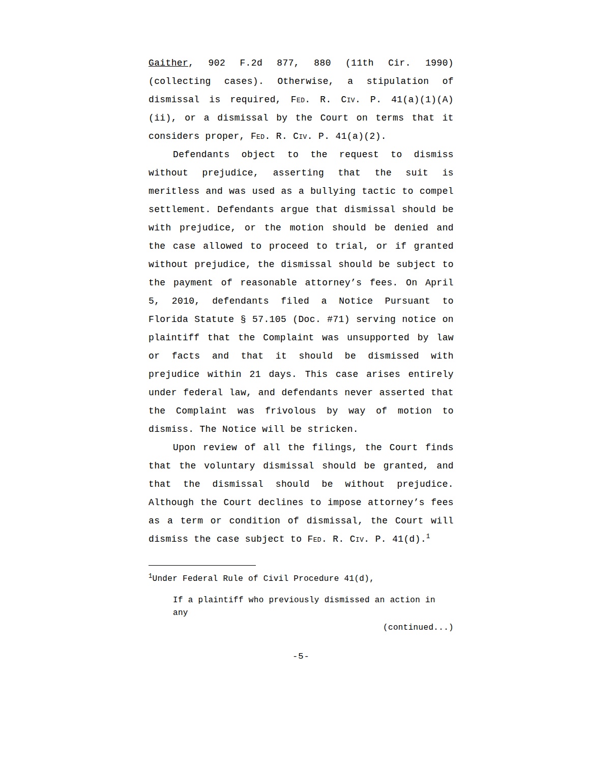Gaither, 902 F.2d 877, 880 (11th Cir. 1990)(collecting cases). Otherwise, a stipulation of dismissal is required, Fed. R. Civ. P. 41(a)(1)(A)(ii), or a dismissal by the Court on terms that it considers proper, Fed. R. Civ. P. 41(a)(2).
Defendants object to the request to dismiss without prejudice, asserting that the suit is meritless and was used as a bullying tactic to compel settlement. Defendants argue that dismissal should be with prejudice, or the motion should be denied and the case allowed to proceed to trial, or if granted without prejudice, the dismissal should be subject to the payment of reasonable attorney’s fees. On April 5, 2010, defendants filed a Notice Pursuant to Florida Statute § 57.105 (Doc. #71) serving notice on plaintiff that the Complaint was unsupported by law or facts and that it should be dismissed with prejudice within 21 days. This case arises entirely under federal law, and defendants never asserted that the Complaint was frivolous by way of motion to dismiss. The Notice will be stricken.
Upon review of all the filings, the Court finds that the voluntary dismissal should be granted, and that the dismissal should be without prejudice. Although the Court declines to impose attorney’s fees as a term or condition of dismissal, the Court will dismiss the case subject to Fed. R. Civ. P. 41(d).1
1 Under Federal Rule of Civil Procedure 41(d),
If a plaintiff who previously dismissed an action in any
(continued...)
-5-